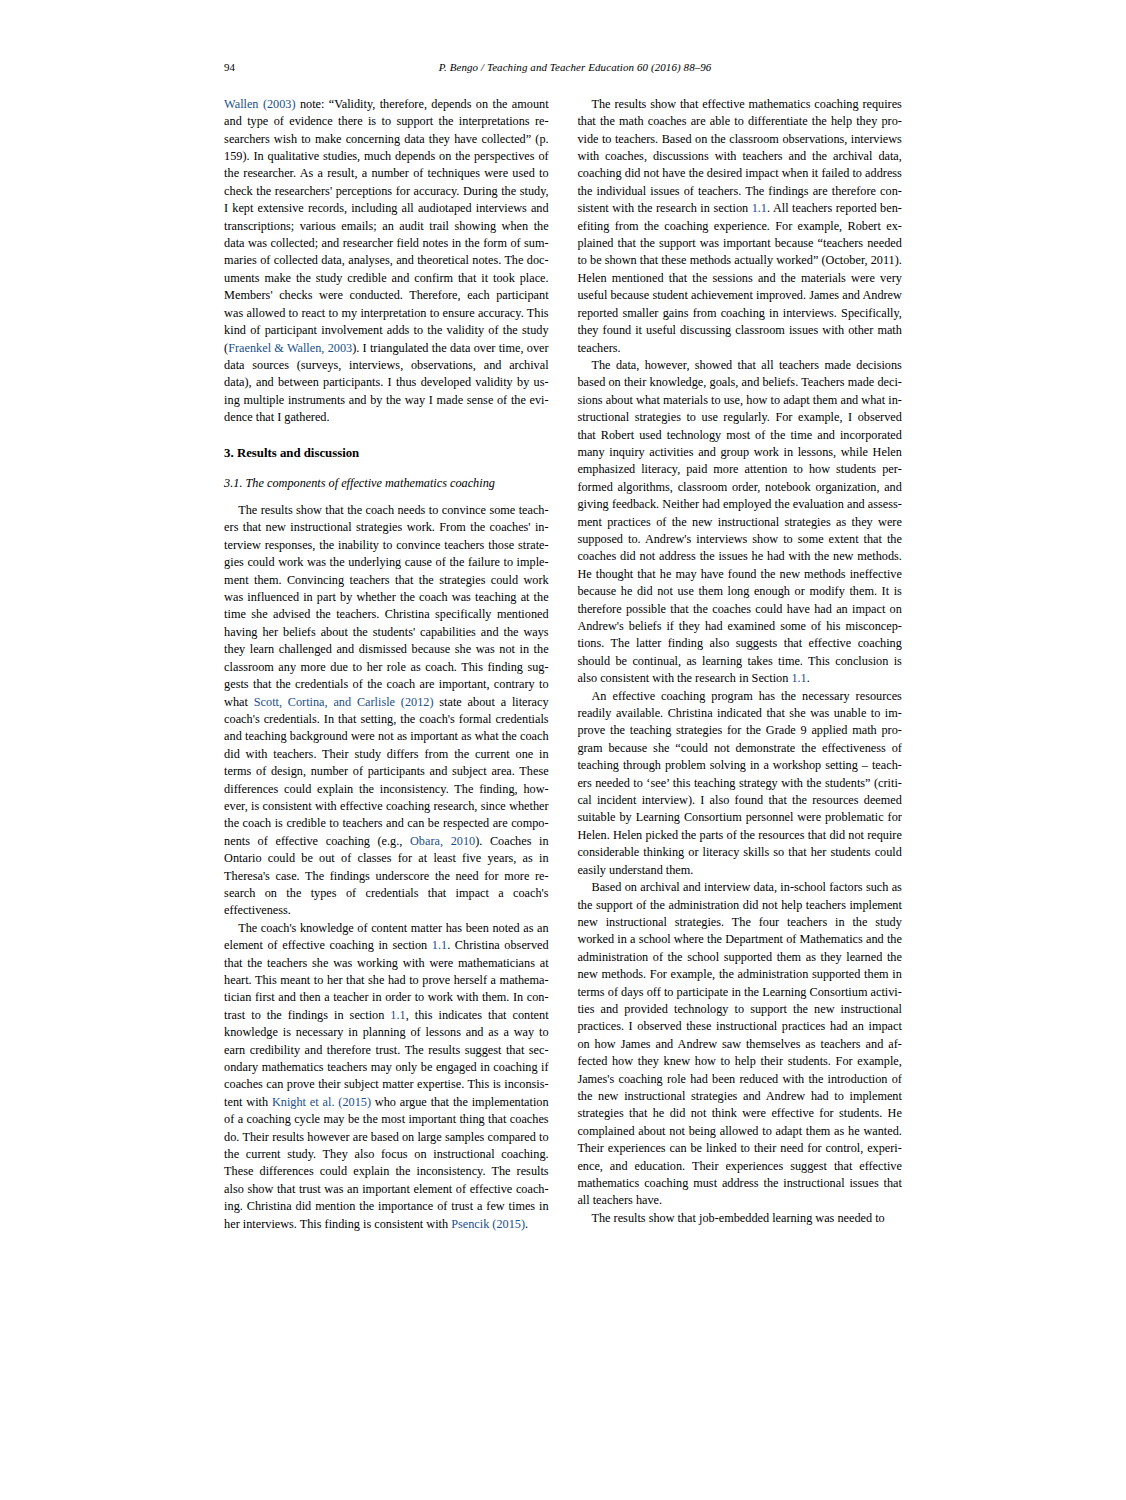94
P. Bengo / Teaching and Teacher Education 60 (2016) 88–96
Wallen (2003) note: “Validity, therefore, depends on the amount and type of evidence there is to support the interpretations researchers wish to make concerning data they have collected” (p. 159). In qualitative studies, much depends on the perspectives of the researcher. As a result, a number of techniques were used to check the researchers' perceptions for accuracy. During the study, I kept extensive records, including all audiotaped interviews and transcriptions; various emails; an audit trail showing when the data was collected; and researcher field notes in the form of summaries of collected data, analyses, and theoretical notes. The documents make the study credible and confirm that it took place. Members' checks were conducted. Therefore, each participant was allowed to react to my interpretation to ensure accuracy. This kind of participant involvement adds to the validity of the study (Fraenkel & Wallen, 2003). I triangulated the data over time, over data sources (surveys, interviews, observations, and archival data), and between participants. I thus developed validity by using multiple instruments and by the way I made sense of the evidence that I gathered.
3. Results and discussion
3.1. The components of effective mathematics coaching
The results show that the coach needs to convince some teachers that new instructional strategies work. From the coaches' interview responses, the inability to convince teachers those strategies could work was the underlying cause of the failure to implement them. Convincing teachers that the strategies could work was influenced in part by whether the coach was teaching at the time she advised the teachers. Christina specifically mentioned having her beliefs about the students' capabilities and the ways they learn challenged and dismissed because she was not in the classroom any more due to her role as coach. This finding suggests that the credentials of the coach are important, contrary to what Scott, Cortina, and Carlisle (2012) state about a literacy coach's credentials. In that setting, the coach's formal credentials and teaching background were not as important as what the coach did with teachers. Their study differs from the current one in terms of design, number of participants and subject area. These differences could explain the inconsistency. The finding, however, is consistent with effective coaching research, since whether the coach is credible to teachers and can be respected are components of effective coaching (e.g., Obara, 2010). Coaches in Ontario could be out of classes for at least five years, as in Theresa's case. The findings underscore the need for more research on the types of credentials that impact a coach's effectiveness.
The coach's knowledge of content matter has been noted as an element of effective coaching in section 1.1. Christina observed that the teachers she was working with were mathematicians at heart. This meant to her that she had to prove herself a mathematician first and then a teacher in order to work with them. In contrast to the findings in section 1.1, this indicates that content knowledge is necessary in planning of lessons and as a way to earn credibility and therefore trust. The results suggest that secondary mathematics teachers may only be engaged in coaching if coaches can prove their subject matter expertise. This is inconsistent with Knight et al. (2015) who argue that the implementation of a coaching cycle may be the most important thing that coaches do. Their results however are based on large samples compared to the current study. They also focus on instructional coaching. These differences could explain the inconsistency. The results also show that trust was an important element of effective coaching. Christina did mention the importance of trust a few times in her interviews. This finding is consistent with Psencik (2015).
The results show that effective mathematics coaching requires that the math coaches are able to differentiate the help they provide to teachers. Based on the classroom observations, interviews with coaches, discussions with teachers and the archival data, coaching did not have the desired impact when it failed to address the individual issues of teachers. The findings are therefore consistent with the research in section 1.1. All teachers reported benefiting from the coaching experience. For example, Robert explained that the support was important because “teachers needed to be shown that these methods actually worked” (October, 2011). Helen mentioned that the sessions and the materials were very useful because student achievement improved. James and Andrew reported smaller gains from coaching in interviews. Specifically, they found it useful discussing classroom issues with other math teachers.
The data, however, showed that all teachers made decisions based on their knowledge, goals, and beliefs. Teachers made decisions about what materials to use, how to adapt them and what instructional strategies to use regularly. For example, I observed that Robert used technology most of the time and incorporated many inquiry activities and group work in lessons, while Helen emphasized literacy, paid more attention to how students performed algorithms, classroom order, notebook organization, and giving feedback. Neither had employed the evaluation and assessment practices of the new instructional strategies as they were supposed to. Andrew's interviews show to some extent that the coaches did not address the issues he had with the new methods. He thought that he may have found the new methods ineffective because he did not use them long enough or modify them. It is therefore possible that the coaches could have had an impact on Andrew's beliefs if they had examined some of his misconceptions. The latter finding also suggests that effective coaching should be continual, as learning takes time. This conclusion is also consistent with the research in Section 1.1.
An effective coaching program has the necessary resources readily available. Christina indicated that she was unable to improve the teaching strategies for the Grade 9 applied math program because she “could not demonstrate the effectiveness of teaching through problem solving in a workshop setting – teachers needed to ‘see’ this teaching strategy with the students” (critical incident interview). I also found that the resources deemed suitable by Learning Consortium personnel were problematic for Helen. Helen picked the parts of the resources that did not require considerable thinking or literacy skills so that her students could easily understand them.
Based on archival and interview data, in-school factors such as the support of the administration did not help teachers implement new instructional strategies. The four teachers in the study worked in a school where the Department of Mathematics and the administration of the school supported them as they learned the new methods. For example, the administration supported them in terms of days off to participate in the Learning Consortium activities and provided technology to support the new instructional practices. I observed these instructional practices had an impact on how James and Andrew saw themselves as teachers and affected how they knew how to help their students. For example, James's coaching role had been reduced with the introduction of the new instructional strategies and Andrew had to implement strategies that he did not think were effective for students. He complained about not being allowed to adapt them as he wanted. Their experiences can be linked to their need for control, experience, and education. Their experiences suggest that effective mathematics coaching must address the instructional issues that all teachers have.
The results show that job-embedded learning was needed to